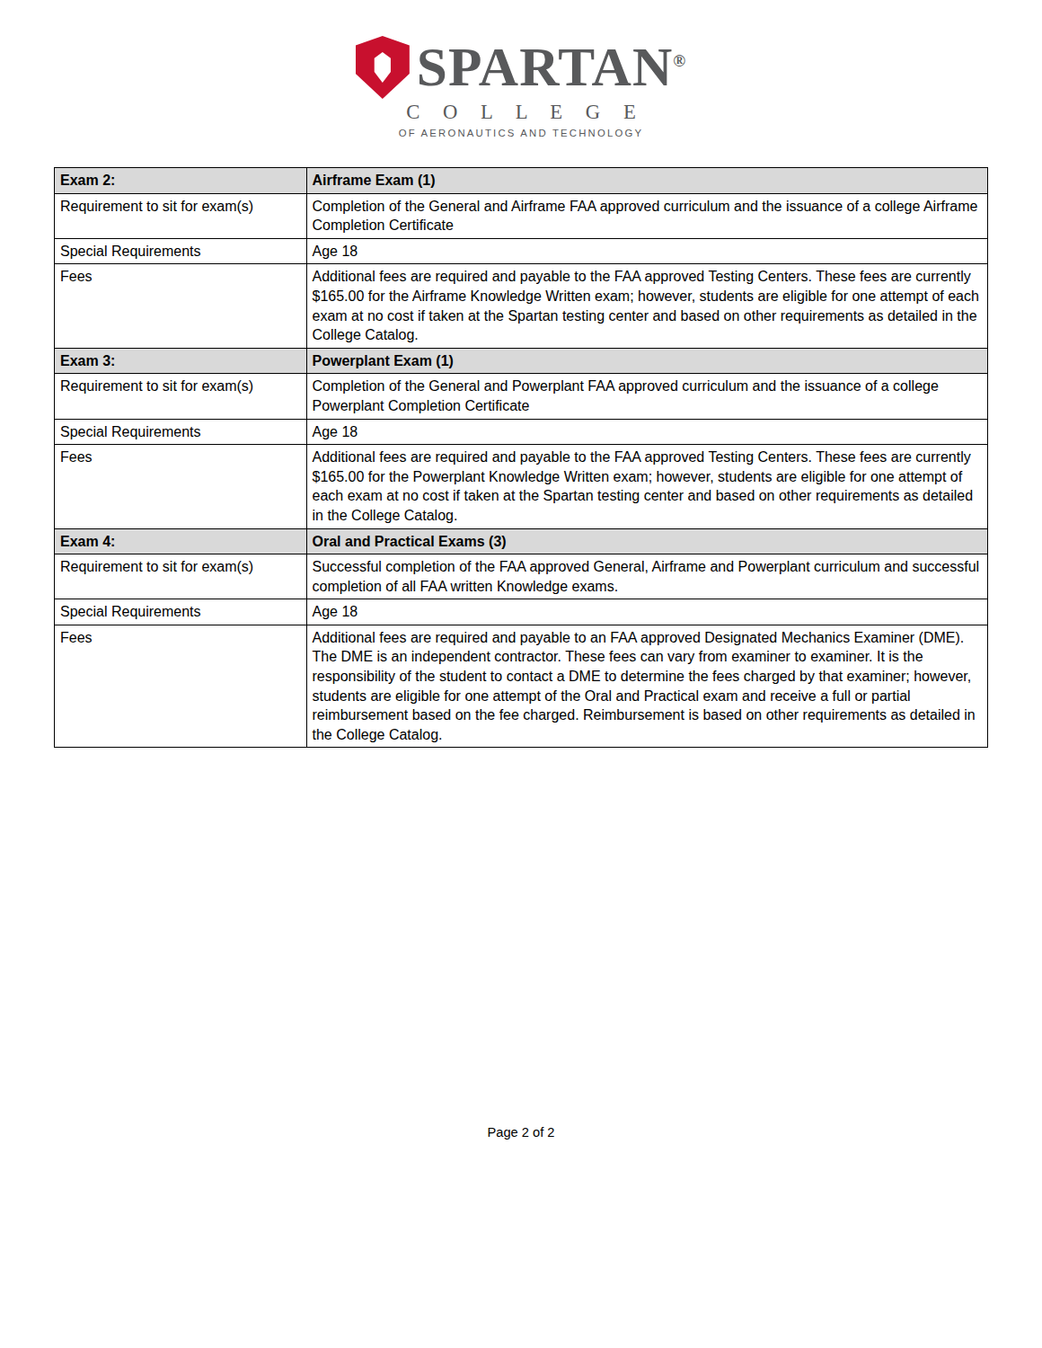SPARTAN®
C O L L E G E
OF AERONAUTICS AND TECHNOLOGY
| Exam 2: | Airframe Exam (1) |
| Requirement to sit for exam(s) | Completion of the General and Airframe FAA approved curriculum and the issuance of a college Airframe Completion Certificate |
| Special Requirements | Age 18 |
| Fees | Additional fees are required and payable to the FAA approved Testing Centers. These fees are currently $165.00 for the Airframe Knowledge Written exam; however, students are eligible for one attempt of each exam at no cost if taken at the Spartan testing center and based on other requirements as detailed in the College Catalog. |
| Exam 3: | Powerplant Exam (1) |
| Requirement to sit for exam(s) | Completion of the General and Powerplant FAA approved curriculum and the issuance of a college Powerplant Completion Certificate |
| Special Requirements | Age 18 |
| Fees | Additional fees are required and payable to the FAA approved Testing Centers. These fees are currently $165.00 for the Powerplant Knowledge Written exam; however, students are eligible for one attempt of each exam at no cost if taken at the Spartan testing center and based on other requirements as detailed in the College Catalog. |
| Exam 4: | Oral and Practical Exams (3) |
| Requirement to sit for exam(s) | Successful completion of the FAA approved General, Airframe and Powerplant curriculum and successful completion of all FAA written Knowledge exams. |
| Special Requirements | Age 18 |
| Fees | Additional fees are required and payable to an FAA approved Designated Mechanics Examiner (DME). The DME is an independent contractor. These fees can vary from examiner to examiner. It is the responsibility of the student to contact a DME to determine the fees charged by that examiner; however, students are eligible for one attempt of the Oral and Practical exam and receive a full or partial reimbursement based on the fee charged. Reimbursement is based on other requirements as detailed in the College Catalog. |
Page 2 of 2